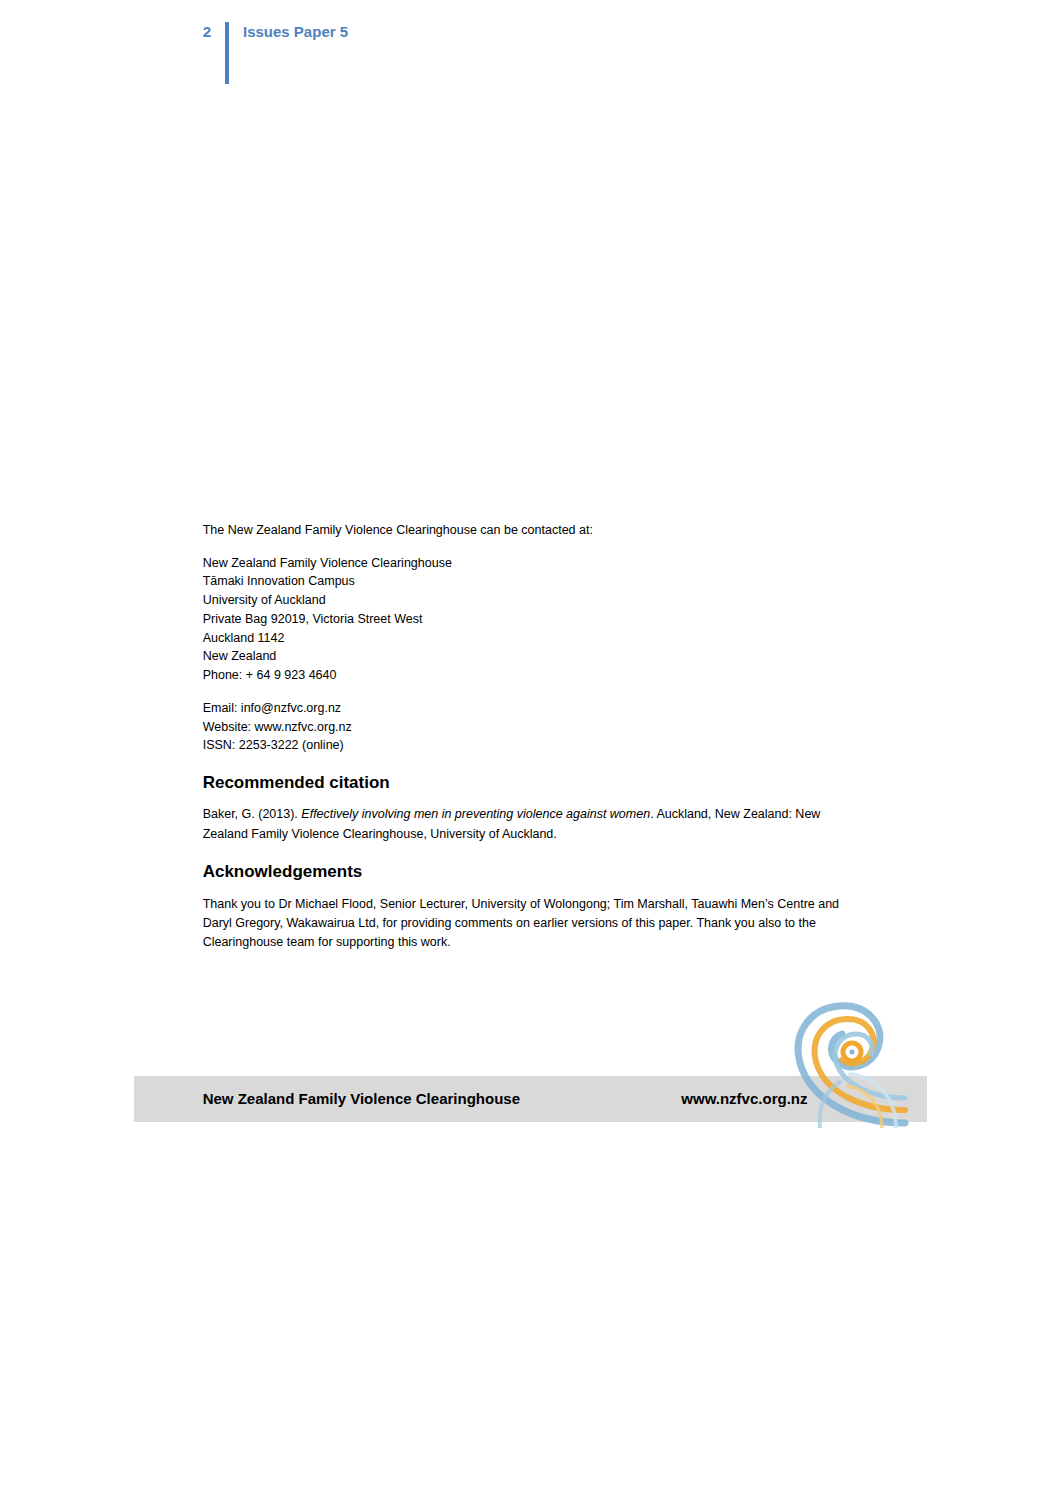2
Issues Paper 5
The New Zealand Family Violence Clearinghouse can be contacted at:
New Zealand Family Violence Clearinghouse Tāmaki Innovation Campus University of Auckland Private Bag 92019, Victoria Street West Auckland 1142 New Zealand Phone: + 64 9 923 4640
Email: info@nzfvc.org.nz Website: www.nzfvc.org.nz
ISSN: 2253-3222 (online)
Recommended citation
Baker, G. (2013). Effectively involving men in preventing violence against women. Auckland, New Zealand: New Zealand Family Violence Clearinghouse, University of Auckland.
Acknowledgements
Thank you to Dr Michael Flood, Senior Lecturer, University of Wolongong; Tim Marshall, Tauawhi Men’s Centre and Daryl Gregory, Wakawairua Ltd, for providing comments on earlier versions of this paper. Thank you also to the Clearinghouse team for supporting this work.
New Zealand Family Violence Clearinghouse
www.nzfvc.org.nz